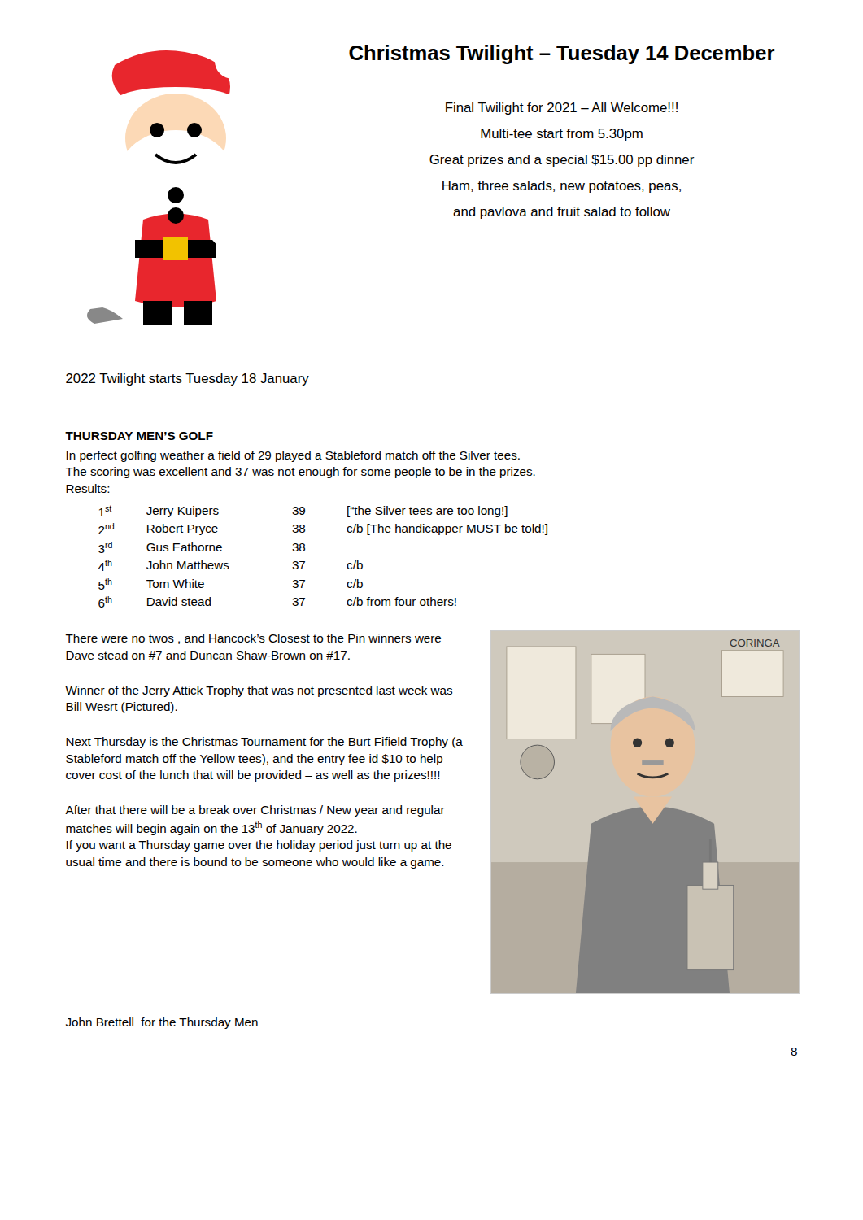Christmas Twilight – Tuesday 14 December
Final Twilight for 2021 – All Welcome!!!
Multi-tee start from 5.30pm
Great prizes and a special $15.00 pp dinner
Ham, three salads, new potatoes, peas,
and pavlova and fruit salad to follow
2022 Twilight starts Tuesday 18 January
THURSDAY MEN’S GOLF
In perfect golfing weather a field of 29 played a Stableford match off the Silver tees.
The scoring was excellent and 37 was not enough for some people to be in the prizes.
Results:
| 1 st | Jerry Kuipers | 39 | [“the Silver tees are too long!] |
| 2 nd | Robert Pryce | 38 | c/b [The handicapper MUST be told!] |
| 3 rd | Gus Eathorne | 38 | |
| 4 th | John Matthews | 37 | c/b |
| 5 th | Tom White | 37 | c/b |
| 6 th | David stead | 37 | c/b from four others! |
There were no twos , and Hancock’s Closest to the Pin winners were Dave stead on #7 and Duncan Shaw-Brown on #17.
Winner of the Jerry Attick Trophy that was not presented last week was Bill Wesrt (Pictured).
Next Thursday is the Christmas Tournament for the Burt Fifield Trophy (a Stableford match off the Yellow tees), and the entry fee id $10 to help cover cost of the lunch that will be provided – as well as the prizes!!!!
After that there will be a break over Christmas / New year and regular matches will begin again on the 13th of January 2022.
If you want a Thursday game over the holiday period just turn up at the usual time and there is bound to be someone who would like a game.
John Brettell for the Thursday Men
8